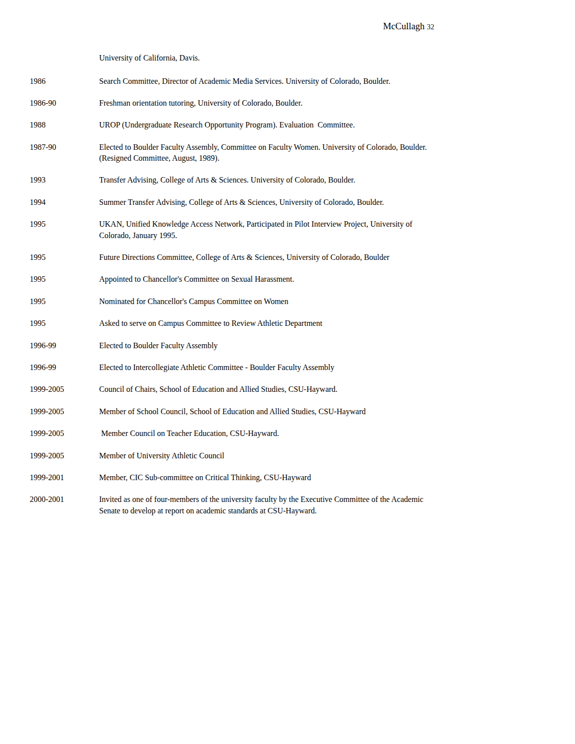McCullagh 32
University of California, Davis.
1986
Search Committee, Director of Academic Media Services. University of Colorado, Boulder.
1986-90
Freshman orientation tutoring, University of Colorado, Boulder.
1988
UROP (Undergraduate Research Opportunity Program). Evaluation Committee.
1987-90
Elected to Boulder Faculty Assembly, Committee on Faculty Women. University of Colorado, Boulder. (Resigned Committee, August, 1989).
1993
Transfer Advising, College of Arts & Sciences. University of Colorado, Boulder.
1994
Summer Transfer Advising, College of Arts & Sciences, University of Colorado, Boulder.
1995
UKAN, Unified Knowledge Access Network, Participated in Pilot Interview Project, University of Colorado, January 1995.
1995
Future Directions Committee, College of Arts & Sciences, University of Colorado, Boulder
1995
Appointed to Chancellor's Committee on Sexual Harassment.
1995
Nominated for Chancellor's Campus Committee on Women
1995
Asked to serve on Campus Committee to Review Athletic Department
1996-99
Elected to Boulder Faculty Assembly
1996-99
Elected to Intercollegiate Athletic Committee - Boulder Faculty Assembly
1999-2005
Council of Chairs, School of Education and Allied Studies, CSU-Hayward.
1999-2005
Member of School Council, School of Education and Allied Studies, CSU-Hayward
1999-2005
Member Council on Teacher Education, CSU-Hayward.
1999-2005
Member of University Athletic Council
1999-2001
Member, CIC Sub-committee on Critical Thinking, CSU-Hayward
2000-2001
Invited as one of four-members of the university faculty by the Executive Committee of the Academic Senate to develop at report on academic standards at CSU-Hayward.